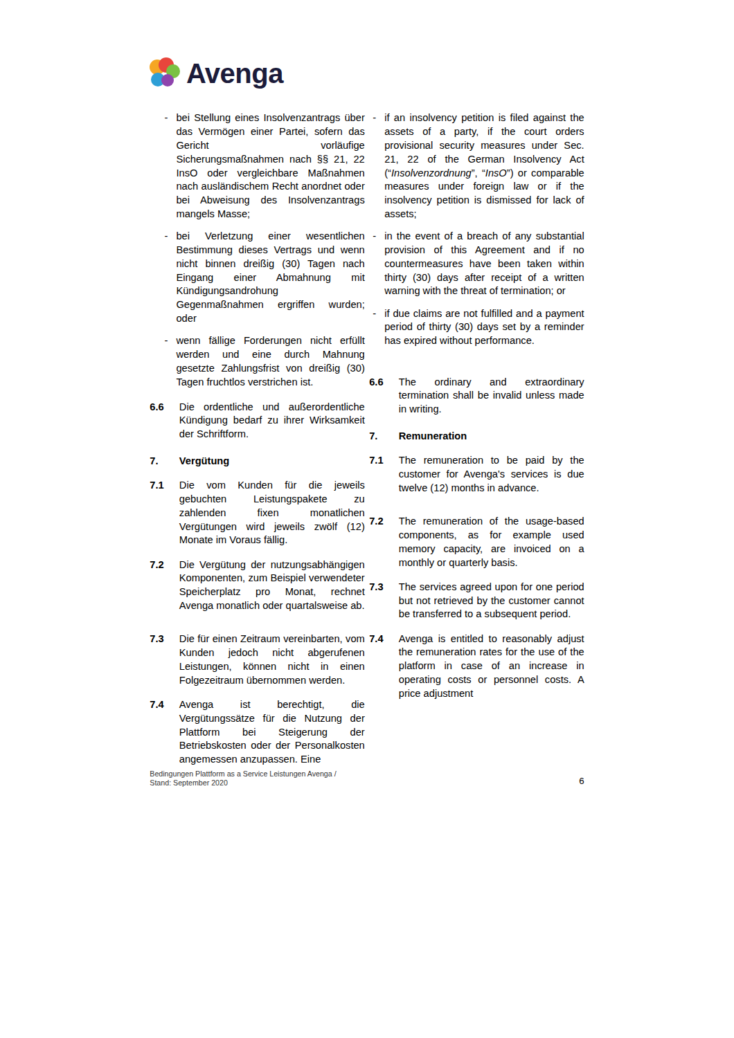Avenga
| bei Stellung eines Insolvenzantrags über das Vermögen einer Partei, sofern das Gericht vorläufige Sicherungsmaßnahmen nach §§ 21, 22 InsO oder vergleichbare Maßnahmen nach ausländischem Recht anordnet oder bei Abweisung des Insolvenzantrags mangels Masse; bei Verletzung einer wesentlichen Bestimmung dieses Vertrags und wenn nicht binnen dreißig (30) Tagen nach Eingang einer Abmahnung mit Kündigungsandrohung Gegenmaßnahmen ergriffen wurden; oder wenn fällige Forderungen nicht erfüllt werden und eine durch Mahnung gesetzte Zahlungsfrist von dreißig (30) Tagen fruchtlos verstrichen ist. 6.6 Die ordentliche und außerordentliche Kündigung bedarf zu ihrer Wirksamkeit der Schriftform. 7. Vergütung 7.1 Die vom Kunden für die jeweils gebuchten Leistungspakete zu zahlenden fixen monatlichen Vergütungen wird jeweils zwölf (12) Monate im Voraus fällig. 7.2 Die Vergütung der nutzungsabhängigen Komponenten, zum Beispiel verwendeter Speicherplatz pro Monat, rechnet Avenga monatlich oder quartalsweise ab. 7.3 Die für einen Zeitraum vereinbarten, vom Kunden jedoch nicht abgerufenen Leistungen, können nicht in einen Folgezeitraum übernommen werden. 7.4 Avenga ist berechtigt, die Vergütungssätze für die Nutzung der Plattform bei Steigerung der Betriebskosten oder der Personalkosten angemessen anzupassen. Eine | | if an insolvency petition is filed against the assets of a party, if the court orders provisional security measures under Sec. 21, 22 of the German Insolvency Act (“ Insolvenzordnung ”, “ InsO ”) or comparable measures under foreign law or if the insolvency petition is dismissed for lack of assets; in the event of a breach of any substantial provision of this Agreement and if no countermeasures have been taken within thirty (30) days after receipt of a written warning with the threat of termination; or if due claims are not fulfilled and a payment period of thirty (30) days set by a reminder has expired without performance. 6.6 The ordinary and extraordinary termination shall be invalid unless made in writing. 7. Remuneration 7.1 The remuneration to be paid by the customer for Avenga's services is due twelve (12) months in advance. 7.2 The remuneration of the usage-based components, as for example used memory capacity, are invoiced on a monthly or quarterly basis. 7.3 The services agreed upon for one period but not retrieved by the customer cannot be transferred to a subsequent period. 7.4 Avenga is entitled to reasonably adjust the remuneration rates for the use of the platform in case of an increase in operating costs or personnel costs. A price adjustment |
Bedingungen Plattform as a Service Leistungen Avenga /
Stand: September 2020
6